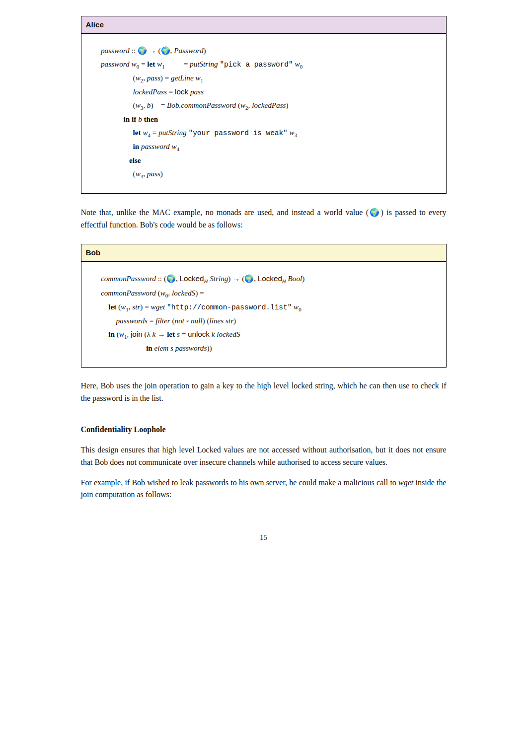Alice
password :: → ( , Password) password w0 = let w1 = putString "pick a password" w0 (w2, pass) = getLine w1 lockedPass = lock pass (w3, b) = Bob.commonPassword (w2, lockedPass) in if b then let w4 = putString "your password is weak" w3 in password w4 else (w3, pass)
Note that, unlike the MAC example, no monads are used, and instead a world value ( ) is passed to every effectful function. Bob's code would be as follows:
Bob
commonPassword :: ( , LockedH String) → ( , LockedH Bool) commonPassword (w0, lockedS) = let (w1, str) = wget "http://common-password.list" w0 passwords = filter (not ◦ null) (lines str) in (w1, join (λ k → let s = unlock k lockedS in elem s passwords))
Here, Bob uses the join operation to gain a key to the high level locked string, which he can then use to check if the password is in the list.
Confidentiality Loophole
This design ensures that high level Locked values are not accessed without authorisation, but it does not ensure that Bob does not communicate over insecure channels while authorised to access secure values.
For example, if Bob wished to leak passwords to his own server, he could make a malicious call to wget inside the join computation as follows:
15